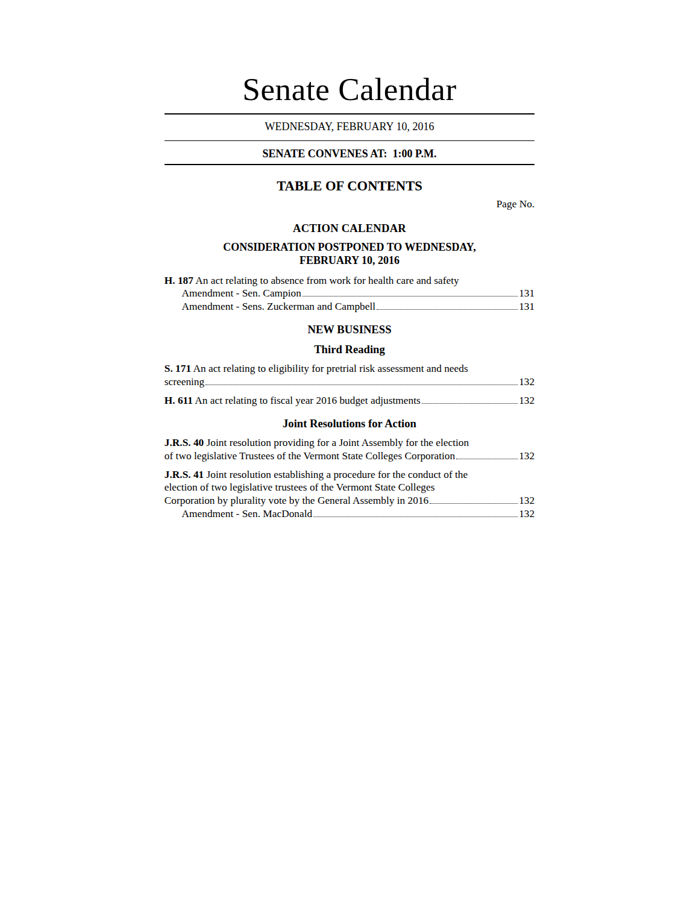Senate Calendar
WEDNESDAY, FEBRUARY 10, 2016
SENATE CONVENES AT: 1:00 P.M.
TABLE OF CONTENTS
Page No.
ACTION CALENDAR
CONSIDERATION POSTPONED TO WEDNESDAY, FEBRUARY 10, 2016
H. 187 An act relating to absence from work for health care and safety
Amendment - Sen. Campion 131
Amendment - Sens. Zuckerman and Campbell 131
NEW BUSINESS
Third Reading
S. 171 An act relating to eligibility for pretrial risk assessment and needs
screening 132
H. 611 An act relating to fiscal year 2016 budget adjustments 132
Joint Resolutions for Action
J.R.S. 40 Joint resolution providing for a Joint Assembly for the election
of two legislative Trustees of the Vermont State Colleges Corporation 132
J.R.S. 41 Joint resolution establishing a procedure for the conduct of the
election of two legislative trustees of the Vermont State Colleges
Corporation by plurality vote by the General Assembly in 2016 132
Amendment - Sen. MacDonald 132